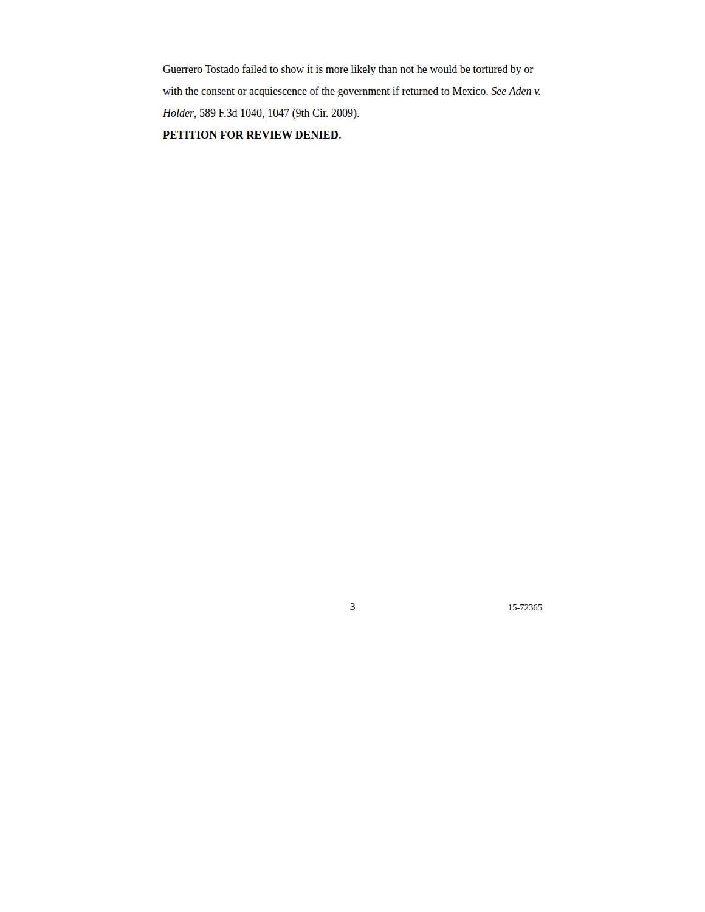Guerrero Tostado failed to show it is more likely than not he would be tortured by or with the consent or acquiescence of the government if returned to Mexico. See Aden v. Holder, 589 F.3d 1040, 1047 (9th Cir. 2009).
PETITION FOR REVIEW DENIED.
3
15-72365